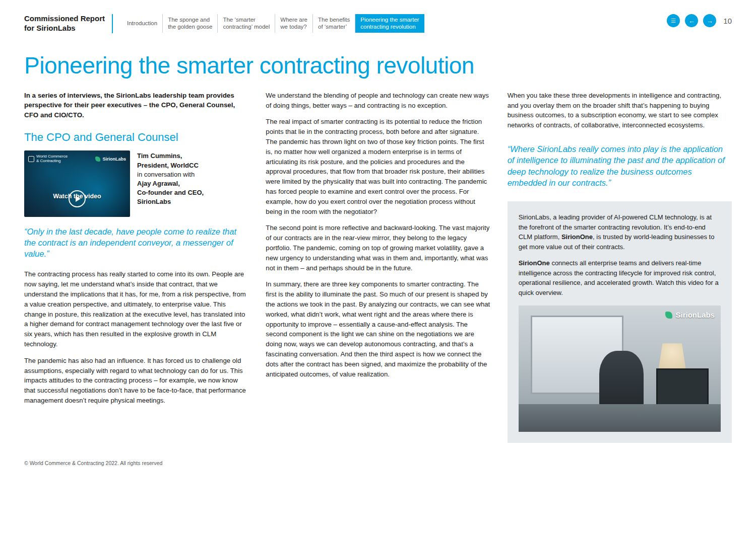Commissioned Report
for SirionLabs
Introduction The sponge and the golden goose The ‘smarter contracting’ model Where are we today? The benefits of ‘smarter’ Pioneering the smarter contracting revolution
☰ ← → 10
Pioneering the smarter contracting revolution
In a series of interviews, the SirionLabs leadership team provides perspective for their peer executives – the CPO, General Counsel, CFO and CIO/CTO.
The CPO and General Counsel
World Commerce
& Contracting SirionLabs
Watch the video
Tim Cummins,
President, WorldCC
in conversation with
Ajay Agrawal,
Co-founder and CEO,
SirionLabs
“Only in the last decade, have people come to realize that the contract is an independent conveyor, a messenger of value.”
The contracting process has really started to come into its own. People are now saying, let me understand what’s inside that contract, that we understand the implications that it has, for me, from a risk perspective, from a value creation perspective, and ultimately, to enterprise value. This change in posture, this realization at the executive level, has translated into a higher demand for contract management technology over the last five or six years, which has then resulted in the explosive growth in CLM technology.
The pandemic has also had an influence. It has forced us to challenge old assumptions, especially with regard to what technology can do for us. This impacts attitudes to the contracting process – for example, we now know that successful negotiations don’t have to be face-to-face, that performance management doesn’t require physical meetings.
We understand the blending of people and technology can create new ways of doing things, better ways – and contracting is no exception.
The real impact of smarter contracting is its potential to reduce the friction points that lie in the contracting process, both before and after signature. The pandemic has thrown light on two of those key friction points. The first is, no matter how well organized a modern enterprise is in terms of articulating its risk posture, and the policies and procedures and the approval procedures, that flow from that broader risk posture, their abilities were limited by the physicality that was built into contracting. The pandemic has forced people to examine and exert control over the process. For example, how do you exert control over the negotiation process without being in the room with the negotiator?
The second point is more reflective and backward-looking. The vast majority of our contracts are in the rear-view mirror, they belong to the legacy portfolio. The pandemic, coming on top of growing market volatility, gave a new urgency to understanding what was in them and, importantly, what was not in them – and perhaps should be in the future.
In summary, there are three key components to smarter contracting. The first is the ability to illuminate the past. So much of our present is shaped by the actions we took in the past. By analyzing our contracts, we can see what worked, what didn’t work, what went right and the areas where there is opportunity to improve – essentially a cause-and-effect analysis. The second component is the light we can shine on the negotiations we are doing now, ways we can develop autonomous contracting, and that’s a fascinating conversation. And then the third aspect is how we connect the dots after the contract has been signed, and maximize the probability of the anticipated outcomes, of value realization.
When you take these three developments in intelligence and contracting, and you overlay them on the broader shift that’s happening to buying business outcomes, to a subscription economy, we start to see complex networks of contracts, of collaborative, interconnected ecosystems.
“Where SirionLabs really comes into play is the application of intelligence to illuminating the past and the application of deep technology to realize the business outcomes embedded in our contracts.”
SirionLabs, a leading provider of AI-powered CLM technology, is at the forefront of the smarter contracting revolution. It’s end-to-end CLM platform, SirionOne, is trusted by world-leading businesses to get more value out of their contracts.
SirionOne connects all enterprise teams and delivers real-time intelligence across the contracting lifecycle for improved risk control, operational resilience, and accelerated growth. Watch this video for a quick overview.
SirionLabs
© World Commerce & Contracting 2022. All rights reserved